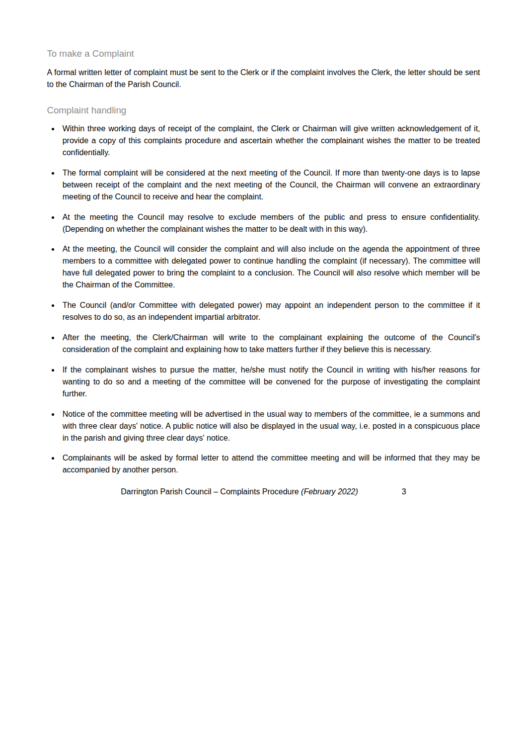To make a Complaint
A formal written letter of complaint must be sent to the Clerk or if the complaint involves the Clerk, the letter should be sent to the Chairman of the Parish Council.
Complaint handling
Within three working days of receipt of the complaint, the Clerk or Chairman will give written acknowledgement of it, provide a copy of this complaints procedure and ascertain whether the complainant wishes the matter to be treated confidentially.
The formal complaint will be considered at the next meeting of the Council. If more than twenty-one days is to lapse between receipt of the complaint and the next meeting of the Council, the Chairman will convene an extraordinary meeting of the Council to receive and hear the complaint.
At the meeting the Council may resolve to exclude members of the public and press to ensure confidentiality. (Depending on whether the complainant wishes the matter to be dealt with in this way).
At the meeting, the Council will consider the complaint and will also include on the agenda the appointment of three members to a committee with delegated power to continue handling the complaint (if necessary). The committee will have full delegated power to bring the complaint to a conclusion. The Council will also resolve which member will be the Chairman of the Committee.
The Council (and/or Committee with delegated power) may appoint an independent person to the committee if it resolves to do so, as an independent impartial arbitrator.
After the meeting, the Clerk/Chairman will write to the complainant explaining the outcome of the Council's consideration of the complaint and explaining how to take matters further if they believe this is necessary.
If the complainant wishes to pursue the matter, he/she must notify the Council in writing with his/her reasons for wanting to do so and a meeting of the committee will be convened for the purpose of investigating the complaint further.
Notice of the committee meeting will be advertised in the usual way to members of the committee, ie a summons and with three clear days' notice. A public notice will also be displayed in the usual way, i.e. posted in a conspicuous place in the parish and giving three clear days' notice.
Complainants will be asked by formal letter to attend the committee meeting and will be informed that they may be accompanied by another person.
Darrington Parish Council – Complaints Procedure (February 2022) 3